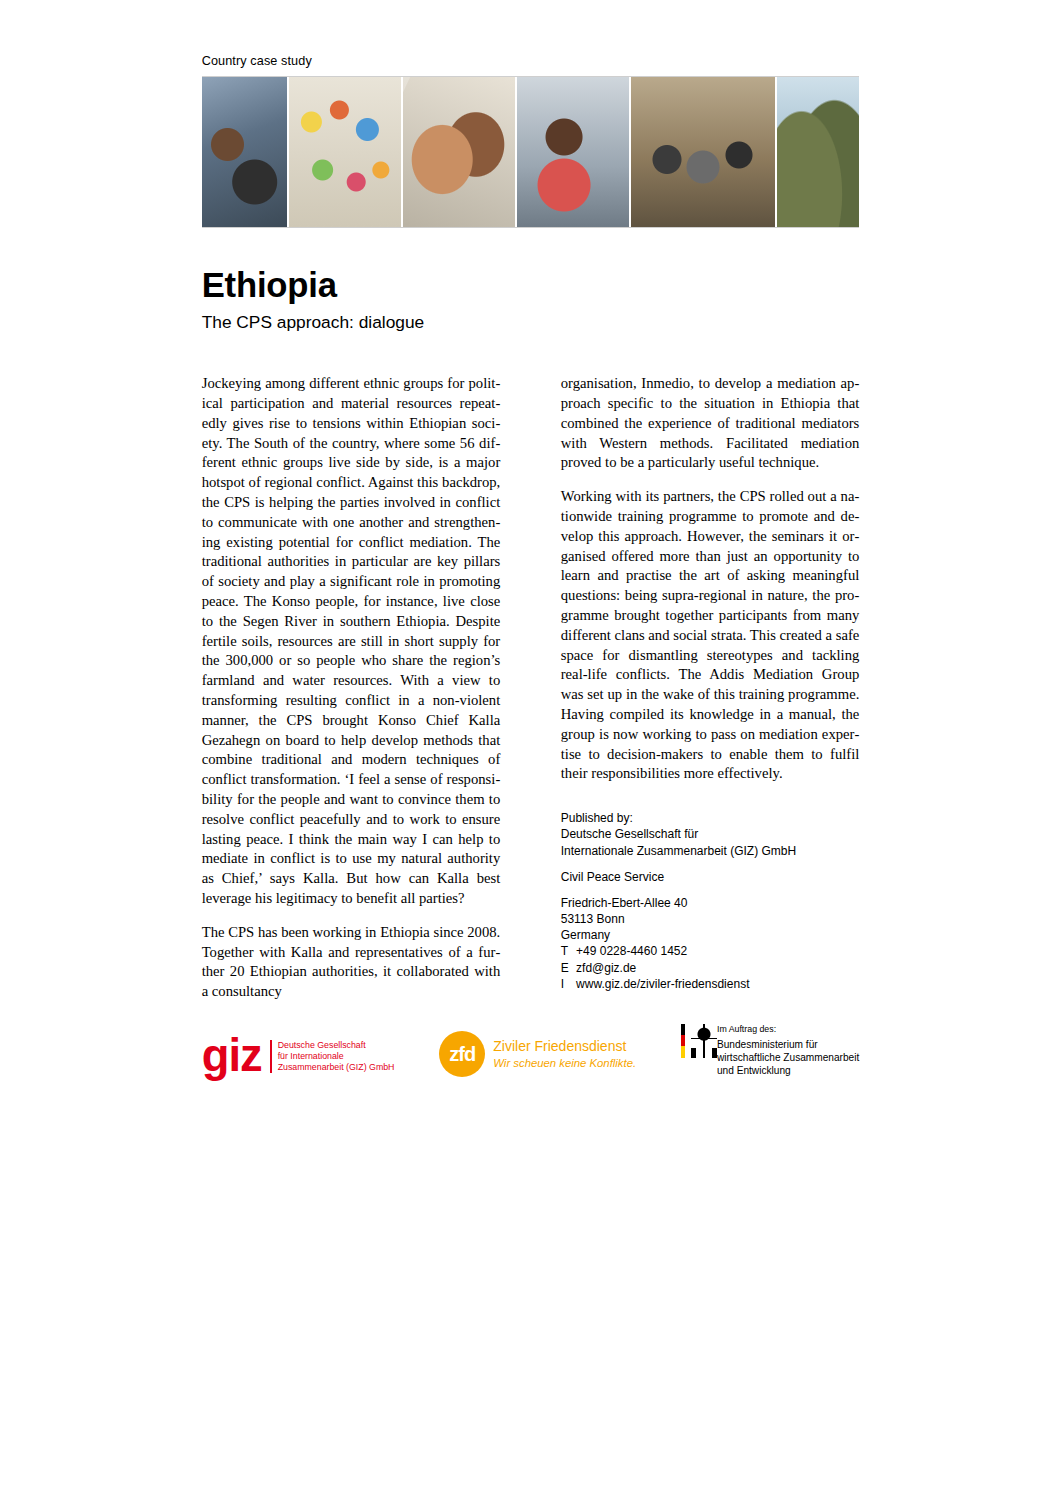Country case study
Ethiopia
The CPS approach: dialogue
Jockeying among different ethnic groups for political participation and material resources repeatedly gives rise to tensions within Ethiopian society. The South of the country, where some 56 different ethnic groups live side by side, is a major hotspot of regional conflict. Against this backdrop, the CPS is helping the parties involved in conflict to communicate with one another and strengthening existing potential for conflict mediation. The traditional authorities in particular are key pillars of society and play a significant role in promoting peace. The Konso people, for instance, live close to the Segen River in southern Ethiopia. Despite fertile soils, resources are still in short supply for the 300,000 or so people who share the region’s farmland and water resources. With a view to transforming resulting conflict in a non-violent manner, the CPS brought Konso Chief Kalla Gezahegn on board to help develop methods that combine traditional and modern techniques of conflict transformation. ‘I feel a sense of responsibility for the people and want to convince them to resolve conflict peacefully and to work to ensure lasting peace. I think the main way I can help to mediate in conflict is to use my natural authority as Chief,’ says Kalla. But how can Kalla best leverage his legitimacy to benefit all parties?
The CPS has been working in Ethiopia since 2008. Together with Kalla and representatives of a further 20 Ethiopian authorities, it collaborated with a consultancy
organisation, Inmedio, to develop a mediation approach specific to the situation in Ethiopia that combined the experience of traditional mediators with Western methods. Facilitated mediation proved to be a particularly useful technique.
Working with its partners, the CPS rolled out a nationwide training programme to promote and develop this approach. However, the seminars it organised offered more than just an opportunity to learn and practise the art of asking meaningful questions: being supra-regional in nature, the programme brought together participants from many different clans and social strata. This created a safe space for dismantling stereotypes and tackling real-life conflicts. The Addis Mediation Group was set up in the wake of this training programme. Having compiled its knowledge in a manual, the group is now working to pass on mediation expertise to decision-makers to enable them to fulfil their responsibilities more effectively.
Published by:
Deutsche Gesellschaft für
Internationale Zusammenarbeit (GIZ) GmbH
Civil Peace Service
Friedrich-Ebert-Allee 40
53113 Bonn
Germany
T +49 0228-4460 1452
E zfd@giz.de
I www.giz.de/ziviler-friedensdienst
giz
Deutsche Gesellschaft
für Internationale
Zusammenarbeit (GIZ) GmbH
zfd
Ziviler Friedensdienst Wir scheuen keine Konflikte.
Im Auftrag des: Bundesministerium für
wirtschaftliche Zusammenarbeit
und Entwicklung